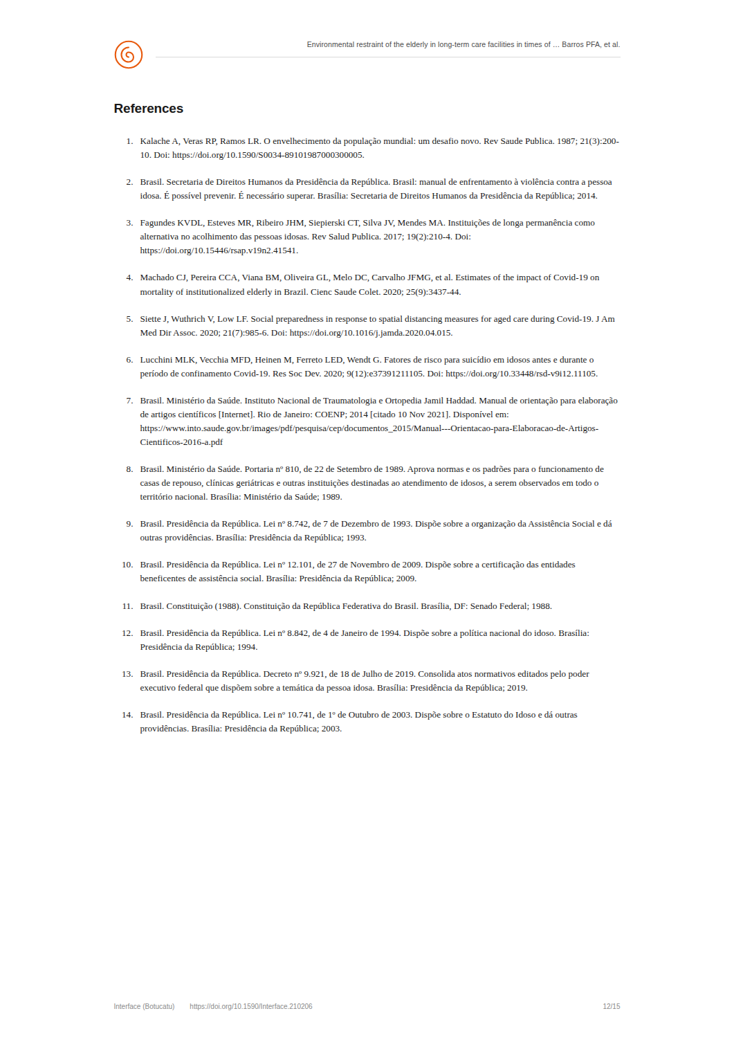Environmental restraint of the elderly in long-term care facilities in times of … Barros PFA, et al.
References
Kalache A, Veras RP, Ramos LR. O envelhecimento da população mundial: um desafio novo. Rev Saude Publica. 1987; 21(3):200-10. Doi: https://doi.org/10.1590/S0034-89101987000300005.
Brasil. Secretaria de Direitos Humanos da Presidência da República. Brasil: manual de enfrentamento à violência contra a pessoa idosa. É possível prevenir. É necessário superar. Brasília: Secretaria de Direitos Humanos da Presidência da República; 2014.
Fagundes KVDL, Esteves MR, Ribeiro JHM, Siepierski CT, Silva JV, Mendes MA. Instituições de longa permanência como alternativa no acolhimento das pessoas idosas. Rev Salud Publica. 2017; 19(2):210-4. Doi: https://doi.org/10.15446/rsap.v19n2.41541.
Machado CJ, Pereira CCA, Viana BM, Oliveira GL, Melo DC, Carvalho JFMG, et al. Estimates of the impact of Covid-19 on mortality of institutionalized elderly in Brazil. Cienc Saude Colet. 2020; 25(9):3437-44.
Siette J, Wuthrich V, Low LF. Social preparedness in response to spatial distancing measures for aged care during Covid-19. J Am Med Dir Assoc. 2020; 21(7):985-6. Doi: https://doi.org/10.1016/j.jamda.2020.04.015.
Lucchini MLK, Vecchia MFD, Heinen M, Ferreto LED, Wendt G. Fatores de risco para suicídio em idosos antes e durante o período de confinamento Covid-19. Res Soc Dev. 2020; 9(12):e37391211105. Doi: https://doi.org/10.33448/rsd-v9i12.11105.
Brasil. Ministério da Saúde. Instituto Nacional de Traumatologia e Ortopedia Jamil Haddad. Manual de orientação para elaboração de artigos científicos [Internet]. Rio de Janeiro: COENP; 2014 [citado 10 Nov 2021]. Disponível em: https://www.into.saude.gov.br/images/pdf/pesquisa/cep/documentos_2015/Manual---Orientacao-para-Elaboracao-de-Artigos-Cientificos-2016-a.pdf
Brasil. Ministério da Saúde. Portaria nº 810, de 22 de Setembro de 1989. Aprova normas e os padrões para o funcionamento de casas de repouso, clínicas geriátricas e outras instituições destinadas ao atendimento de idosos, a serem observados em todo o território nacional. Brasília: Ministério da Saúde; 1989.
Brasil. Presidência da República. Lei nº 8.742, de 7 de Dezembro de 1993. Dispõe sobre a organização da Assistência Social e dá outras providências. Brasília: Presidência da República; 1993.
Brasil. Presidência da República. Lei nº 12.101, de 27 de Novembro de 2009. Dispõe sobre a certificação das entidades beneficentes de assistência social. Brasília: Presidência da República; 2009.
Brasil. Constituição (1988). Constituição da República Federativa do Brasil. Brasília, DF: Senado Federal; 1988.
Brasil. Presidência da República. Lei nº 8.842, de 4 de Janeiro de 1994. Dispõe sobre a política nacional do idoso. Brasília: Presidência da República; 1994.
Brasil. Presidência da República. Decreto nº 9.921, de 18 de Julho de 2019. Consolida atos normativos editados pelo poder executivo federal que dispõem sobre a temática da pessoa idosa. Brasília: Presidência da República; 2019.
Brasil. Presidência da República. Lei nº 10.741, de 1º de Outubro de 2003. Dispõe sobre o Estatuto do Idoso e dá outras providências. Brasília: Presidência da República; 2003.
Interface (Botucatu) https://doi.org/10.1590/Interface.210206 12/15